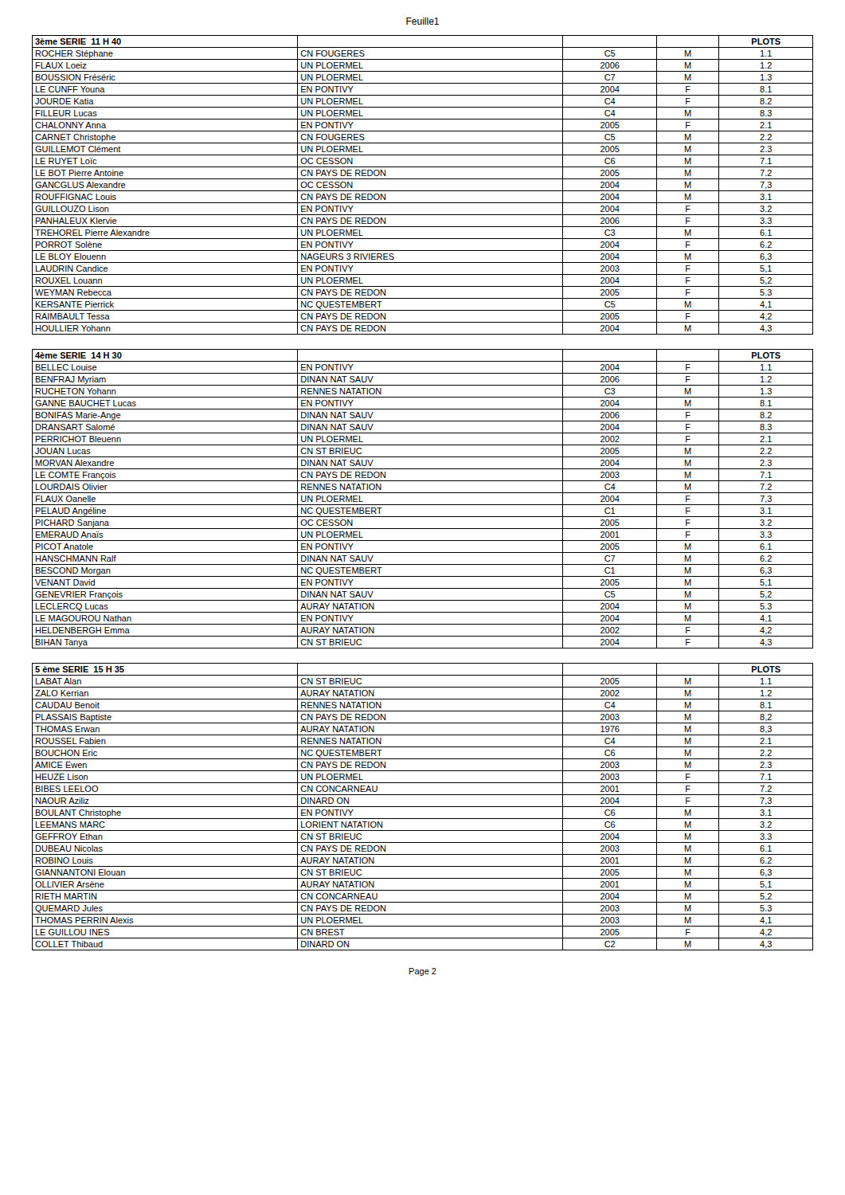Feuille1
| 3ème SERIE 11 H 40 | | | | PLOTS |
| ROCHER Stéphane | CN FOUGERES | C5 | M | 1.1 |
| FLAUX Loeiz | UN PLOERMEL | 2006 | M | 1.2 |
| BOUSSION Fréséric | UN PLOERMEL | C7 | M | 1.3 |
| LE CUNFF Youna | EN PONTIVY | 2004 | F | 8.1 |
| JOURDE Katia | UN PLOERMEL | C4 | F | 8.2 |
| FILLEUR Lucas | UN PLOERMEL | C4 | M | 8.3 |
| CHALONNY Anna | EN PONTIVY | 2005 | F | 2.1 |
| CARNET Christophe | CN FOUGERES | C5 | M | 2.2 |
| GUILLEMOT Clément | UN PLOERMEL | 2005 | M | 2.3 |
| LE RUYET Loïc | OC CESSON | C6 | M | 7.1 |
| LE BOT Pierre Antoine | CN PAYS DE REDON | 2005 | M | 7.2 |
| GANCGLUS Alexandre | OC CESSON | 2004 | M | 7,3 |
| ROUFFIGNAC Louis | CN PAYS DE REDON | 2004 | M | 3.1 |
| GUILLOUZO Lison | EN PONTIVY | 2004 | F | 3.2 |
| PANHALEUX Klervie | CN PAYS DE REDON | 2006 | F | 3.3 |
| TREHOREL Pierre Alexandre | UN PLOERMEL | C3 | M | 6.1 |
| PORROT Solène | EN PONTIVY | 2004 | F | 6.2 |
| LE BLOY Elouenn | NAGEURS 3 RIVIERES | 2004 | M | 6,3 |
| LAUDRIN Candice | EN PONTIVY | 2003 | F | 5,1 |
| ROUXEL Louann | UN PLOERMEL | 2004 | F | 5,2 |
| WEYMAN Rebecca | CN PAYS DE REDON | 2005 | F | 5.3 |
| KERSANTE Pierrick | NC QUESTEMBERT | C5 | M | 4,1 |
| RAIMBAULT Tessa | CN PAYS DE REDON | 2005 | F | 4,2 |
| HOULLIER Yohann | CN PAYS DE REDON | 2004 | M | 4,3 |
| 4ème SERIE 14 H 30 | | | | PLOTS |
| BELLEC Louise | EN PONTIVY | 2004 | F | 1.1 |
| BENFRAJ Myriam | DINAN NAT SAUV | 2006 | F | 1.2 |
| RUCHETON Yohann | RENNES NATATION | C3 | M | 1.3 |
| GANNE BAUCHET Lucas | EN PONTIVY | 2004 | M | 8.1 |
| BONIFAS Marie-Ange | DINAN NAT SAUV | 2006 | F | 8.2 |
| DRANSART Salomé | DINAN NAT SAUV | 2004 | F | 8.3 |
| PERRICHOT Bleuenn | UN PLOERMEL | 2002 | F | 2.1 |
| JOUAN Lucas | CN ST BRIEUC | 2005 | M | 2.2 |
| MORVAN Alexandre | DINAN NAT SAUV | 2004 | M | 2.3 |
| LE COMTE François | CN PAYS DE REDON | 2003 | M | 7.1 |
| LOURDAIS Olivier | RENNES NATATION | C4 | M | 7.2 |
| FLAUX Oanelle | UN PLOERMEL | 2004 | F | 7,3 |
| PELAUD Angéline | NC QUESTEMBERT | C1 | F | 3.1 |
| PICHARD Sanjana | OC CESSON | 2005 | F | 3.2 |
| EMERAUD Anaïs | UN PLOERMEL | 2001 | F | 3.3 |
| PICOT Anatole | EN PONTIVY | 2005 | M | 6.1 |
| HANSCHMANN Ralf | DINAN NAT SAUV | C7 | M | 6.2 |
| BESCOND Morgan | NC QUESTEMBERT | C1 | M | 6,3 |
| VENANT David | EN PONTIVY | 2005 | M | 5,1 |
| GENEVRIER François | DINAN NAT SAUV | C5 | M | 5,2 |
| LECLERCQ Lucas | AURAY NATATION | 2004 | M | 5.3 |
| LE MAGOUROU Nathan | EN PONTIVY | 2004 | M | 4,1 |
| HELDENBERGH Emma | AURAY NATATION | 2002 | F | 4,2 |
| BIHAN Tanya | CN ST BRIEUC | 2004 | F | 4,3 |
| 5 ème SERIE 15 H 35 | | | | PLOTS |
| LABAT Alan | CN ST BRIEUC | 2005 | M | 1.1 |
| ZALO Kerrian | AURAY NATATION | 2002 | M | 1.2 |
| CAUDAU Benoit | RENNES NATATION | C4 | M | 8.1 |
| PLASSAIS Baptiste | CN PAYS DE REDON | 2003 | M | 8,2 |
| THOMAS Erwan | AURAY NATATION | 1976 | M | 8,3 |
| ROUSSEL Fabien | RENNES NATATION | C4 | M | 2.1 |
| BOUCHON Eric | NC QUESTEMBERT | C6 | M | 2.2 |
| AMICE Ewen | CN PAYS DE REDON | 2003 | M | 2.3 |
| HEUZE Lison | UN PLOERMEL | 2003 | F | 7.1 |
| BIBES LEELOO | CN CONCARNEAU | 2001 | F | 7.2 |
| NAOUR Aziliz | DINARD ON | 2004 | F | 7,3 |
| BOULANT Christophe | EN PONTIVY | C6 | M | 3.1 |
| LEEMANS MARC | LORIENT NATATION | C6 | M | 3.2 |
| GEFFROY Ethan | CN ST BRIEUC | 2004 | M | 3.3 |
| DUBEAU Nicolas | CN PAYS DE REDON | 2003 | M | 6.1 |
| ROBINO Louis | AURAY NATATION | 2001 | M | 6.2 |
| GIANNANTONI Elouan | CN ST BRIEUC | 2005 | M | 6,3 |
| OLLIVIER Arsène | AURAY NATATION | 2001 | M | 5,1 |
| RIETH MARTIN | CN CONCARNEAU | 2004 | M | 5,2 |
| QUEMARD Jules | CN PAYS DE REDON | 2003 | M | 5.3 |
| THOMAS PERRIN Alexis | UN PLOERMEL | 2003 | M | 4,1 |
| LE GUILLOU INES | CN BREST | 2005 | F | 4,2 |
| COLLET Thibaud | DINARD ON | C2 | M | 4,3 |
Page 2